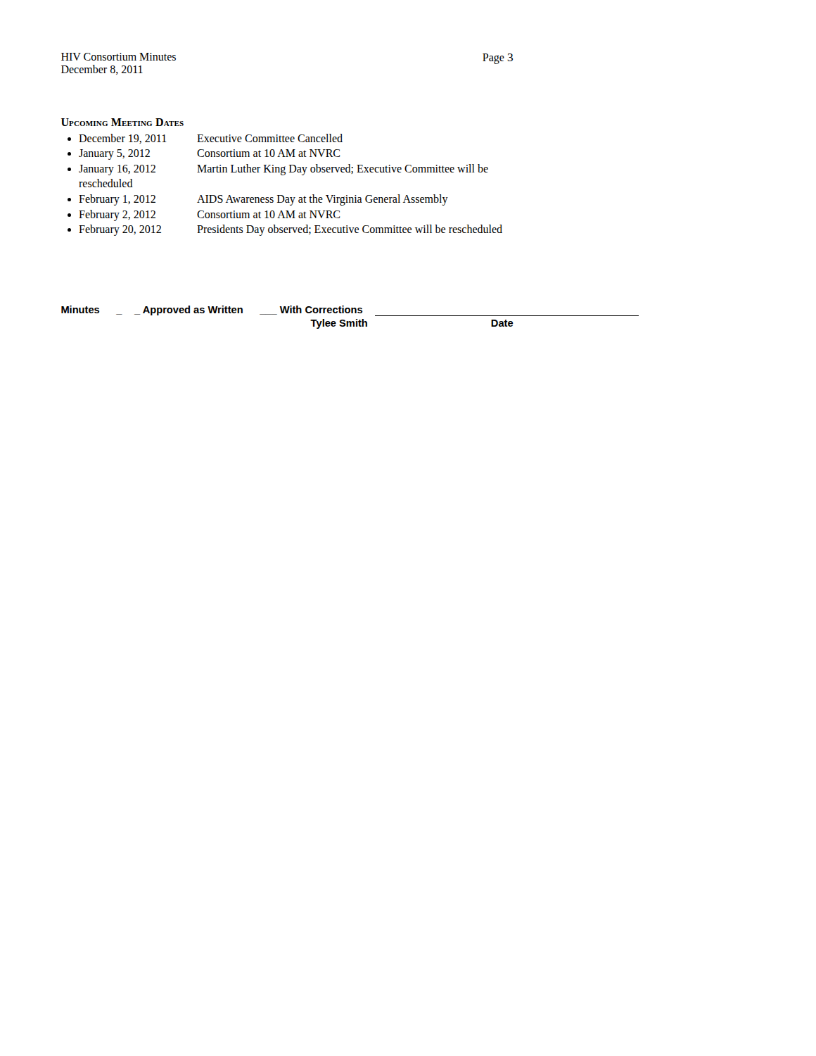HIV Consortium Minutes
December 8, 2011
Page 3
Upcoming Meeting Dates
December 19, 2011 Executive Committee Cancelled
January 5, 2012 Consortium at 10 AM at NVRC
January 16, 2012 Martin Luther King Day observed; Executive Committee will be rescheduled
February 1, 2012 AIDS Awareness Day at the Virginia General Assembly
February 2, 2012 Consortium at 10 AM at NVRC
February 20, 2012 Presidents Day observed; Executive Committee will be rescheduled
Minutes _ _ Approved as Written ___ With Corrections
Tylee Smith Date